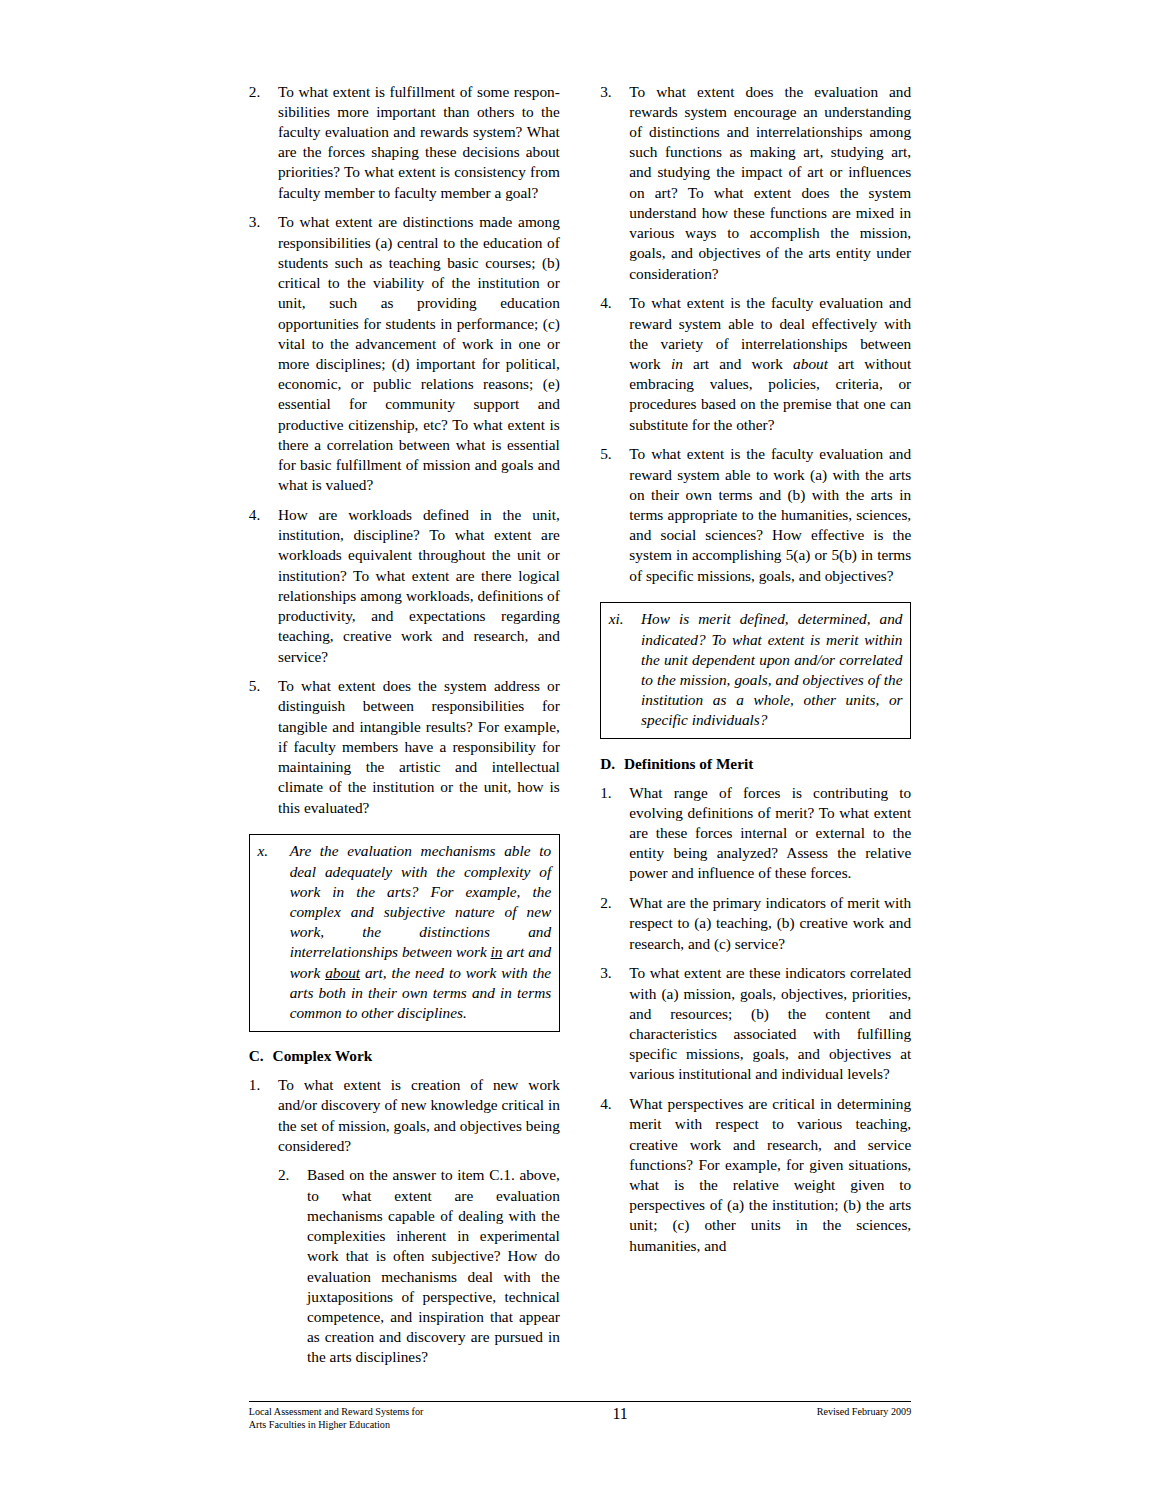2. To what extent is fulfillment of some respon­sibilities more important than others to the faculty evaluation and rewards system? What are the forces shaping these decisions about priorities? To what extent is consistency from faculty member to faculty member a goal?
3. To what extent are distinctions made among responsibilities (a) central to the education of students such as teaching basic courses; (b) critical to the viability of the institution or unit, such as providing education opportunities for students in performance; (c) vital to the advancement of work in one or more disciplines; (d) important for political, economic, or public relations reasons; (e) essential for community support and productive citizenship, etc? To what extent is there a correlation between what is essential for basic ful­fillment of mission and goals and what is valued?
4. How are workloads defined in the unit, institution, discipline? To what extent are workloads equiva­lent throughout the unit or institution? To what extent are there logical relationships among workloads, definitions of productivity, and expectations regarding teaching, creative work and research, and service?
5. To what extent does the system address or distin­guish between responsibilities for tangible and intangible results? For example, if faculty members have a responsibility for maintaining the artistic and intellectual climate of the institution or the unit, how is this evaluated?
x. Are the evaluation mechanisms able to deal adequately with the complexity of work in the arts? For example, the complex and subjective nature of new work, the distinctions and interrelationships between work in art and work about art, the need to work with the arts both in their own terms and in terms common to other disciplines.
C. Complex Work
1. To what extent is creation of new work and/or dis­covery of new knowledge critical in the set of mission, goals, and objectives being considered?
2. Based on the answer to item C.1. above, to what extent are evaluation mechanisms capable of dealing with the complexities inherent in ex­perimental work that is often subjective? How do evaluation mechanisms deal with the juxtapositions of perspective, technical competence, and inspiration that appear as creation and discovery are pursued in the arts disciplines?
3. To what extent does the evaluation and rewards system encourage an understanding of distinctions and interrelationships among such functions as making art, studying art, and studying the impact of art or influences on art? To what extent does the system understand how these functions are mixed in various ways to accomplish the mission, goals, and objectives of the arts entity under consideration?
4. To what extent is the faculty evaluation and reward system able to deal effectively with the variety of interrelationships between work in art and work about art without embracing values, policies, criteria, or procedures based on the premise that one can substitute for the other?
5. To what extent is the faculty evaluation and reward system able to work (a) with the arts on their own terms and (b) with the arts in terms appropriate to the humanities, sciences, and social sciences? How effective is the system in accomplishing 5(a) or 5(b) in terms of specific missions, goals, and objectives?
xi. How is merit defined, determined, and indicated? To what extent is merit within the unit dependent upon and/or correlated to the mission, goals, and objectives of the institution as a whole, other units, or specific individuals?
D. Definitions of Merit
1. What range of forces is contributing to evolving definitions of merit? To what extent are these forces internal or external to the entity being analyzed? Assess the relative power and influence of these forces.
2. What are the primary indicators of merit with respect to (a) teaching, (b) creative work and research, and (c) service?
3. To what extent are these indicators correlated with (a) mission, goals, objectives, priorities, and resources; (b) the content and characteristics associated with fulfilling specific missions, goals, and objectives at various institutional and individual levels?
4. What perspectives are critical in determining merit with respect to various teaching, creative work and research, and service functions? For example, for given situations, what is the relative weight given to perspectives of (a) the institution; (b) the arts unit; (c) other units in the sciences, humanities, and
Local Assessment and Reward Systems for
Arts Faculties in Higher Education
11
Revised February 2009